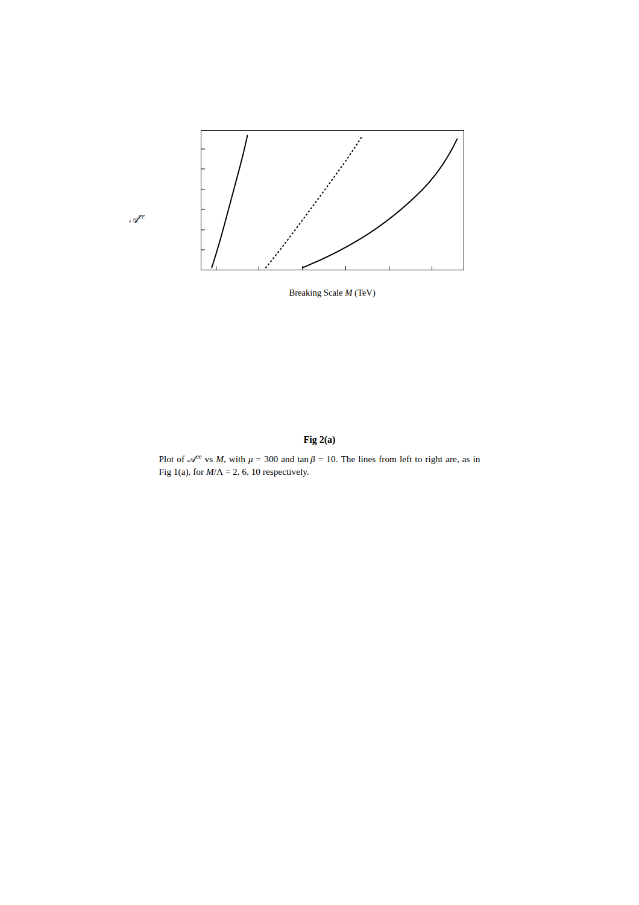𝒜ee
Curves: three rising curves, left to right. Left: solid (M/Lambda = 2) Middle: dotted (M/Lambda = 6) Right: solid (M/Lambda = 10)
0.4
0.2
0
-0.2
-0.4
-0.6
50
150
250
350
450
550
Breaking Scale M (TeV)
Fig 2(a)
Plot of 𝒜ee vs M, with μ = 300 and tan β = 10. The lines from left to right are, as in Fig 1(a), for M/Λ = 2, 6, 10 respectively.